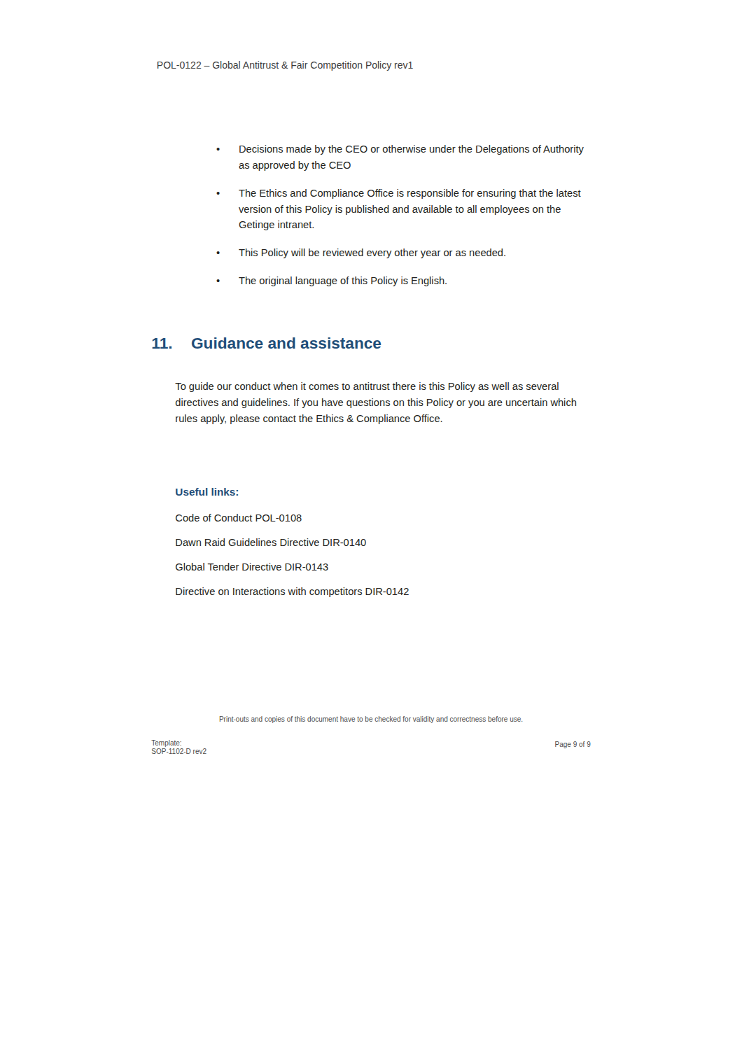POL-0122 – Global Antitrust & Fair Competition Policy rev1
Decisions made by the CEO or otherwise under the Delegations of Authority as approved by the CEO
The Ethics and Compliance Office is responsible for ensuring that the latest version of this Policy is published and available to all employees on the Getinge intranet.
This Policy will be reviewed every other year or as needed.
The original language of this Policy is English.
11. Guidance and assistance
To guide our conduct when it comes to antitrust there is this Policy as well as several directives and guidelines. If you have questions on this Policy or you are uncertain which rules apply, please contact the Ethics & Compliance Office.
Useful links:
Code of Conduct POL-0108
Dawn Raid Guidelines Directive DIR-0140
Global Tender Directive DIR-0143
Directive on Interactions with competitors DIR-0142
Print-outs and copies of this document have to be checked for validity and correctness before use.
Template:
SOP-1102-D rev2
Page 9 of 9